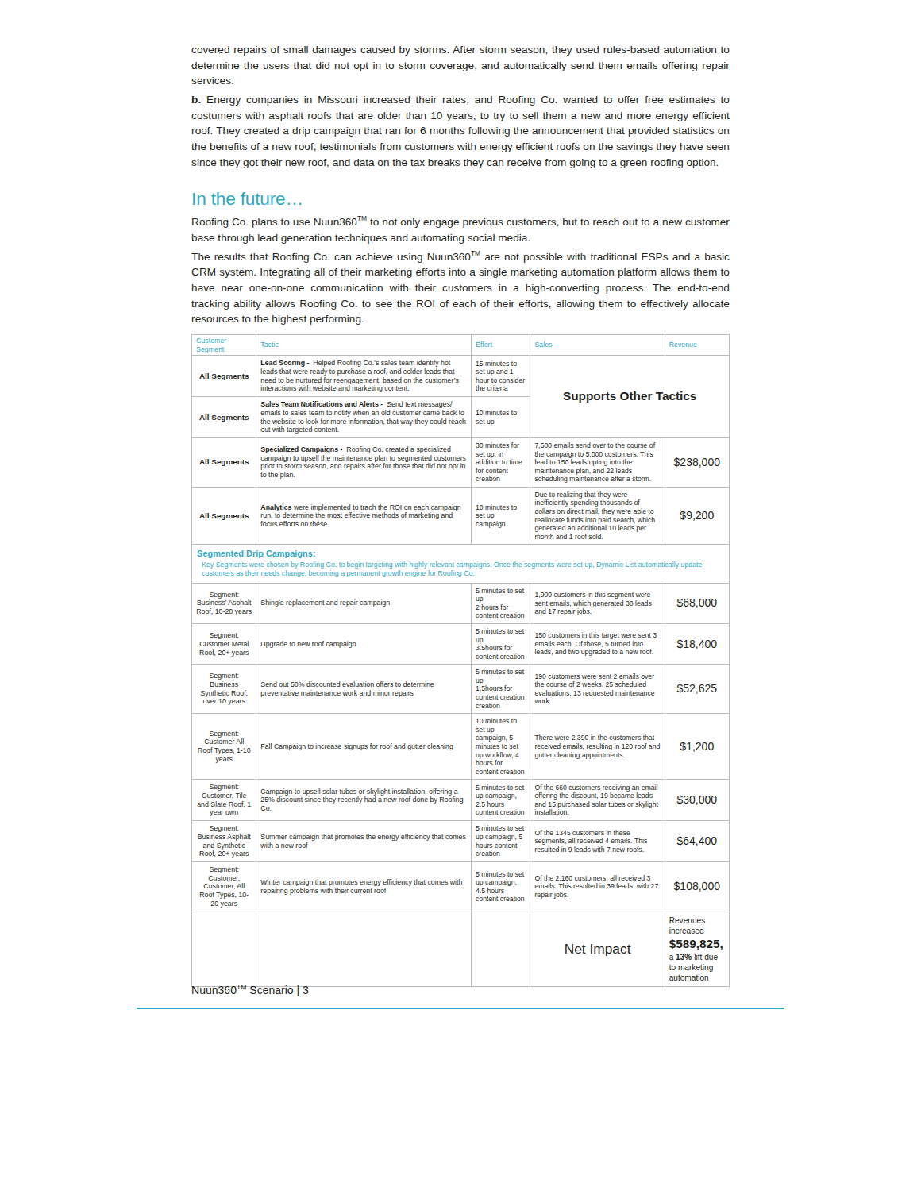covered repairs of small damages caused by storms. After storm season, they used rules-based automation to determine the users that did not opt in to storm coverage, and automatically send them emails offering repair services.
b. Energy companies in Missouri increased their rates, and Roofing Co. wanted to offer free estimates to costumers with asphalt roofs that are older than 10 years, to try to sell them a new and more energy efficient roof. They created a drip campaign that ran for 6 months following the announcement that provided statistics on the benefits of a new roof, testimonials from customers with energy efficient roofs on the savings they have seen since they got their new roof, and data on the tax breaks they can receive from going to a green roofing option.
In the future…
Roofing Co. plans to use Nuun360TM to not only engage previous customers, but to reach out to a new customer base through lead generation techniques and automating social media.
The results that Roofing Co. can achieve using Nuun360TM are not possible with traditional ESPs and a basic CRM system. Integrating all of their marketing efforts into a single marketing automation platform allows them to have near one-on-one communication with their customers in a high-converting process. The end-to-end tracking ability allows Roofing Co. to see the ROI of each of their efforts, allowing them to effectively allocate resources to the highest performing.
| Customer Segment | Tactic | Effort | Sales | Revenue |
| --- | --- | --- | --- | --- |
| All Segments | Lead Scoring - Helped Roofing Co.’s sales team identify hot leads that were ready to purchase a roof, and colder leads that need to be nurtured for reengagement, based on the customer’s interactions with website and marketing content. | 15 minutes to set up and 1 hour to consider the criteria | Supports Other Tactics |
| All Segments | Sales Team Notifications and Alerts - Send text messages/ emails to sales team to notify when an old customer came back to the website to look for more information, that way they could reach out with targeted content. | 10 minutes to set up |
| All Segments | Specialized Campaigns - Roofing Co. created a specialized campaign to upsell the maintenance plan to segmented customers prior to storm season, and repairs after for those that did not opt in to the plan. | 30 minutes for set up, in addition to time for content creation | 7,500 emails send over to the course of the campaign to 5,000 customers. This lead to 150 leads opting into the maintenance plan, and 22 leads scheduling maintenance after a storm. | $238,000 |
| All Segments | Analytics were implemented to trach the ROI on each campaign run, to determine the most effective methods of marketing and focus efforts on these. | 10 minutes to set up campaign | Due to realizing that they were inefficiently spending thousands of dollars on direct mail, they were able to reallocate funds into paid search, which generated an additional 10 leads per month and 1 roof sold. | $9,200 |
| Segmented Drip Campaigns: Key Segments were chosen by Roofing Co. to begin targeting with highly relevant campaigns. Once the segments were set up, Dynamic List automatically update customers as their needs change, becoming a permanent growth engine for Roofing Co. |
| Segment: Business’ Asphalt Roof, 10-20 years | Shingle replacement and repair campaign | 5 minutes to set up 2 hours for content creation | 1,900 customers in this segment were sent emails, which generated 30 leads and 17 repair jobs. | $68,000 |
| Segment: Customer Metal Roof, 20+ years | Upgrade to new roof campaign | 5 minutes to set up 3.5hours for content creation | 150 customers in this target were sent 3 emails each. Of those, 5 turned into leads, and two upgraded to a new roof. | $18,400 |
| Segment: Business Synthetic Roof, over 10 years | Send out 50% discounted evaluation offers to determine preventative maintenance work and minor repairs | 5 minutes to set up 1.5hours for content creation creation | 190 customers were sent 2 emails over the course of 2 weeks. 25 scheduled evaluations, 13 requested maintenance work. | $52,625 |
| Segment: Customer All Roof Types, 1-10 years | Fall Campaign to increase signups for roof and gutter cleaning | 10 minutes to set up campaign, 5 minutes to set up workflow, 4 hours for content creation | There were 2,390 in the customers that received emails, resulting in 120 roof and gutter cleaning appointments. | $1,200 |
| Segment: Customer, Tile and Slate Roof, 1 year own | Campaign to upsell solar tubes or skylight installation, offering a 25% discount since they recently had a new roof done by Roofing Co. | 5 minutes to set up campaign, 2.5 hours content creation | Of the 660 customers receiving an email offering the discount, 19 became leads and 15 purchased solar tubes or skylight installation. | $30,000 |
| Segment: Business Asphalt and Synthetic Roof, 20+ years | Summer campaign that promotes the energy efficiency that comes with a new roof | 5 minutes to set up campaign, 5 hours content creation | Of the 1345 customers in these segments, all received 4 emails. This resulted in 9 leads with 7 new roofs. | $64,400 |
| Segment: Customer, Customer, All Roof Types, 10-20 years | Winter campaign that promotes energy efficiency that comes with repairing problems with their current roof. | 5 minutes to set up campaign, 4.5 hours content creation | Of the 2,160 customers, all received 3 emails. This resulted in 39 leads, with 27 repair jobs. | $108,000 |
| | | | Net Impact | Revenues increased $589,825, a 13% lift due to marketing automation |
Nuun360TM Scenario | 3